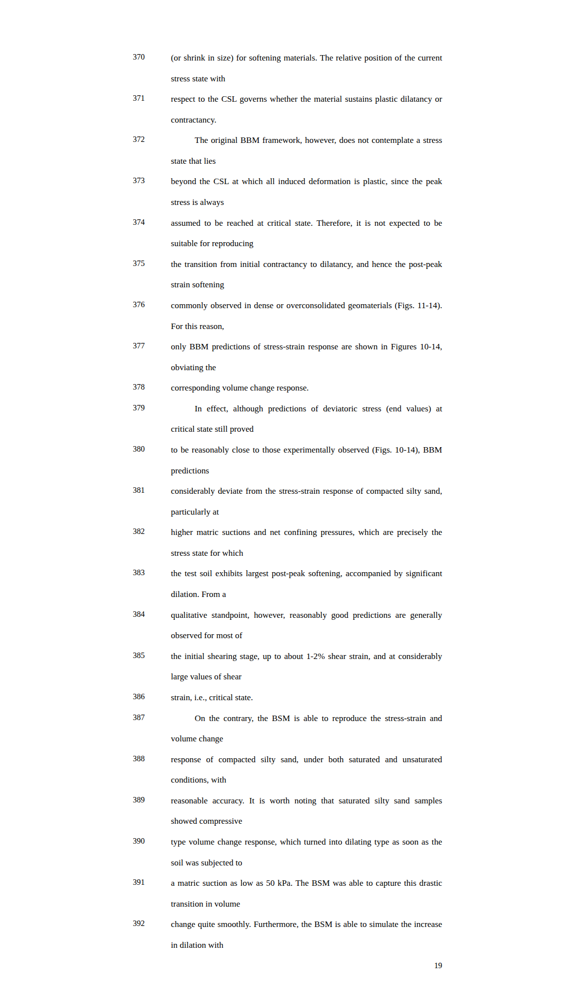370
(or shrink in size) for softening materials. The relative position of the current stress state with
371
respect to the CSL governs whether the material sustains plastic dilatancy or contractancy.
372
The original BBM framework, however, does not contemplate a stress state that lies
373
beyond the CSL at which all induced deformation is plastic, since the peak stress is always
374
assumed to be reached at critical state. Therefore, it is not expected to be suitable for reproducing
375
the transition from initial contractancy to dilatancy, and hence the post-peak strain softening
376
commonly observed in dense or overconsolidated geomaterials (Figs. 11-14). For this reason,
377
only BBM predictions of stress-strain response are shown in Figures 10-14, obviating the
378
corresponding volume change response.
379
In effect, although predictions of deviatoric stress (end values) at critical state still proved
380
to be reasonably close to those experimentally observed (Figs. 10-14), BBM predictions
381
considerably deviate from the stress-strain response of compacted silty sand, particularly at
382
higher matric suctions and net confining pressures, which are precisely the stress state for which
383
the test soil exhibits largest post-peak softening, accompanied by significant dilation. From a
384
qualitative standpoint, however, reasonably good predictions are generally observed for most of
385
the initial shearing stage, up to about 1-2% shear strain, and at considerably large values of shear
386
strain, i.e., critical state.
387
On the contrary, the BSM is able to reproduce the stress-strain and volume change
388
response of compacted silty sand, under both saturated and unsaturated conditions, with
389
reasonable accuracy. It is worth noting that saturated silty sand samples showed compressive
390
type volume change response, which turned into dilating type as soon as the soil was subjected to
391
a matric suction as low as 50 kPa. The BSM was able to capture this drastic transition in volume
392
change quite smoothly. Furthermore, the BSM is able to simulate the increase in dilation with
19